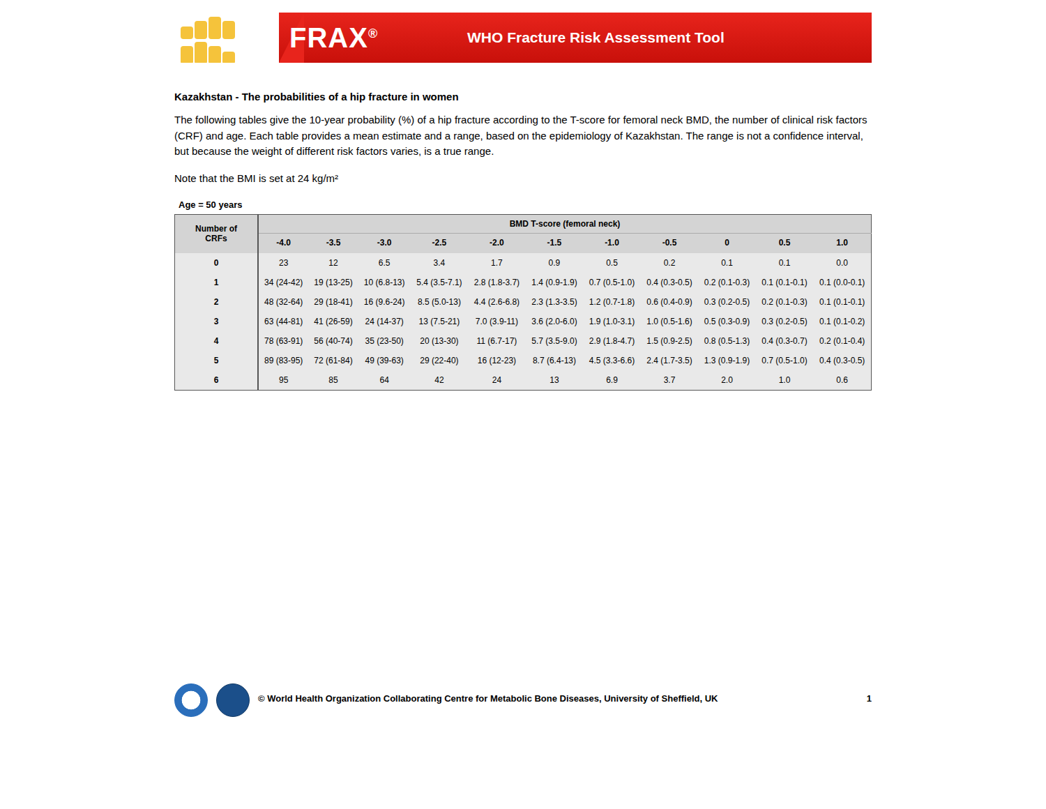FRAX®
WHO Fracture Risk Assessment Tool
Kazakhstan - The probabilities of a hip fracture in women
The following tables give the 10-year probability (%) of a hip fracture according to the T-score for femoral neck BMD, the number of clinical risk factors (CRF) and age. Each table provides a mean estimate and a range, based on the epidemiology of Kazakhstan. The range is not a confidence interval, but because the weight of different risk factors varies, is a true range.
Note that the BMI is set at 24 kg/m²
Age = 50 years
| Number of CRFs | BMD T-score (femoral neck) |
| --- | --- |
| -4.0 | -3.5 | -3.0 | -2.5 | -2.0 | -1.5 | -1.0 | -0.5 | 0 | 0.5 | 1.0 |
| 0 | 23 | 12 | 6.5 | 3.4 | 1.7 | 0.9 | 0.5 | 0.2 | 0.1 | 0.1 | 0.0 |
| 1 | 34 (24-42) | 19 (13-25) | 10 (6.8-13) | 5.4 (3.5-7.1) | 2.8 (1.8-3.7) | 1.4 (0.9-1.9) | 0.7 (0.5-1.0) | 0.4 (0.3-0.5) | 0.2 (0.1-0.3) | 0.1 (0.1-0.1) | 0.1 (0.0-0.1) |
| 2 | 48 (32-64) | 29 (18-41) | 16 (9.6-24) | 8.5 (5.0-13) | 4.4 (2.6-6.8) | 2.3 (1.3-3.5) | 1.2 (0.7-1.8) | 0.6 (0.4-0.9) | 0.3 (0.2-0.5) | 0.2 (0.1-0.3) | 0.1 (0.1-0.1) |
| 3 | 63 (44-81) | 41 (26-59) | 24 (14-37) | 13 (7.5-21) | 7.0 (3.9-11) | 3.6 (2.0-6.0) | 1.9 (1.0-3.1) | 1.0 (0.5-1.6) | 0.5 (0.3-0.9) | 0.3 (0.2-0.5) | 0.1 (0.1-0.2) |
| 4 | 78 (63-91) | 56 (40-74) | 35 (23-50) | 20 (13-30) | 11 (6.7-17) | 5.7 (3.5-9.0) | 2.9 (1.8-4.7) | 1.5 (0.9-2.5) | 0.8 (0.5-1.3) | 0.4 (0.3-0.7) | 0.2 (0.1-0.4) |
| 5 | 89 (83-95) | 72 (61-84) | 49 (39-63) | 29 (22-40) | 16 (12-23) | 8.7 (6.4-13) | 4.5 (3.3-6.6) | 2.4 (1.7-3.5) | 1.3 (0.9-1.9) | 0.7 (0.5-1.0) | 0.4 (0.3-0.5) |
| 6 | 95 | 85 | 64 | 42 | 24 | 13 | 6.9 | 3.7 | 2.0 | 1.0 | 0.6 |
© World Health Organization Collaborating Centre for Metabolic Bone Diseases, University of Sheffield, UK
1